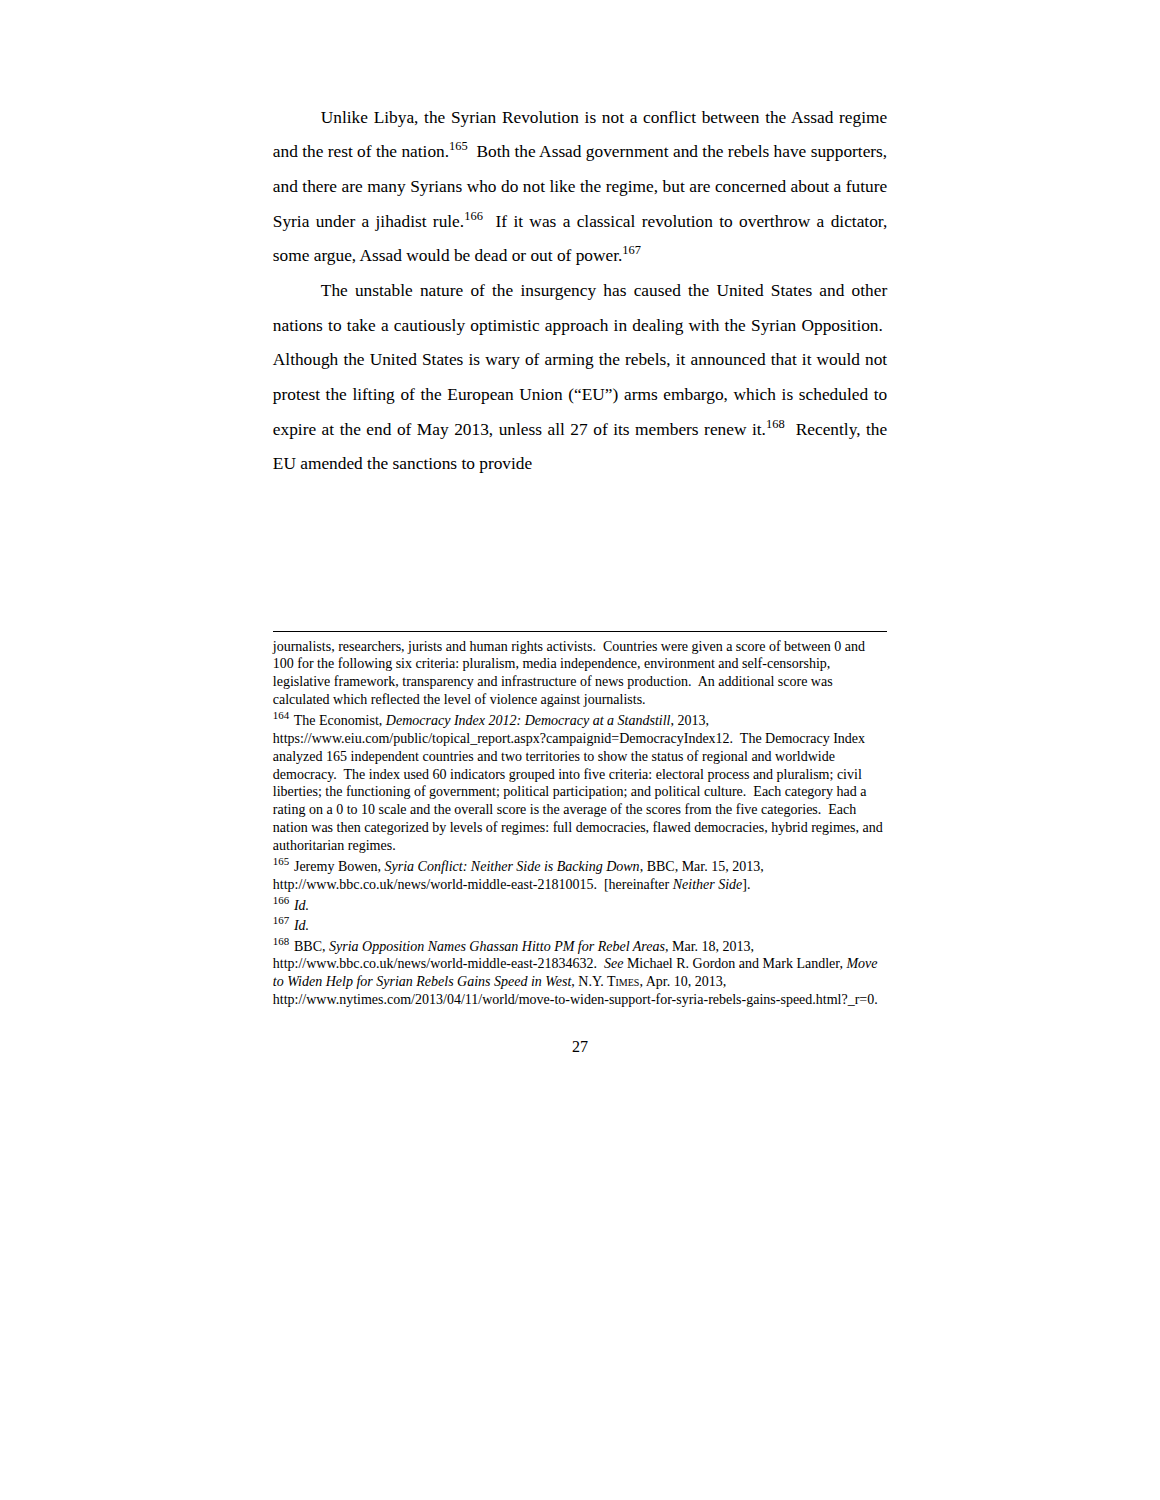Unlike Libya, the Syrian Revolution is not a conflict between the Assad regime and the rest of the nation.165 Both the Assad government and the rebels have supporters, and there are many Syrians who do not like the regime, but are concerned about a future Syria under a jihadist rule.166 If it was a classical revolution to overthrow a dictator, some argue, Assad would be dead or out of power.167
The unstable nature of the insurgency has caused the United States and other nations to take a cautiously optimistic approach in dealing with the Syrian Opposition. Although the United States is wary of arming the rebels, it announced that it would not protest the lifting of the European Union (“EU”) arms embargo, which is scheduled to expire at the end of May 2013, unless all 27 of its members renew it.168 Recently, the EU amended the sanctions to provide
journalists, researchers, jurists and human rights activists. Countries were given a score of between 0 and 100 for the following six criteria: pluralism, media independence, environment and self-censorship, legislative framework, transparency and infrastructure of news production. An additional score was calculated which reflected the level of violence against journalists.
164 The Economist, Democracy Index 2012: Democracy at a Standstill, 2013, https://www.eiu.com/public/topical_report.aspx?campaignid=DemocracyIndex12. The Democracy Index analyzed 165 independent countries and two territories to show the status of regional and worldwide democracy. The index used 60 indicators grouped into five criteria: electoral process and pluralism; civil liberties; the functioning of government; political participation; and political culture. Each category had a rating on a 0 to 10 scale and the overall score is the average of the scores from the five categories. Each nation was then categorized by levels of regimes: full democracies, flawed democracies, hybrid regimes, and authoritarian regimes.
165 Jeremy Bowen, Syria Conflict: Neither Side is Backing Down, BBC, Mar. 15, 2013, http://www.bbc.co.uk/news/world-middle-east-21810015. [hereinafter Neither Side].
166 Id.
167 Id.
168 BBC, Syria Opposition Names Ghassan Hitto PM for Rebel Areas, Mar. 18, 2013, http://www.bbc.co.uk/news/world-middle-east-21834632. See Michael R. Gordon and Mark Landler, Move to Widen Help for Syrian Rebels Gains Speed in West, N.Y. Times, Apr. 10, 2013, http://www.nytimes.com/2013/04/11/world/move-to-widen-support-for-syria-rebels-gains-speed.html?_r=0.
27